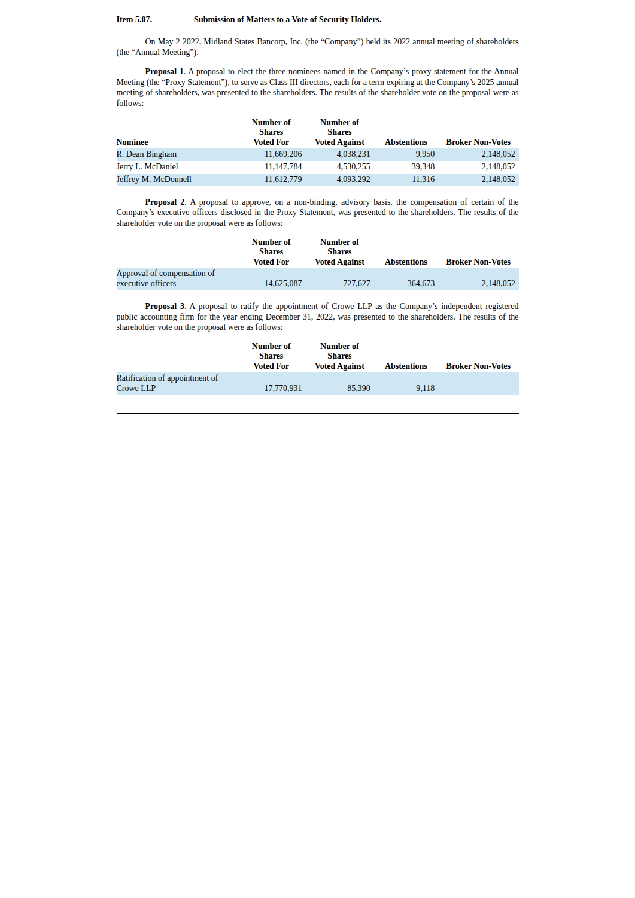Item 5.07. Submission of Matters to a Vote of Security Holders.
On May 2 2022, Midland States Bancorp, Inc. (the “Company”) held its 2022 annual meeting of shareholders (the “Annual Meeting”).
Proposal 1. A proposal to elect the three nominees named in the Company’s proxy statement for the Annual Meeting (the “Proxy Statement”), to serve as Class III directors, each for a term expiring at the Company’s 2025 annual meeting of shareholders, was presented to the shareholders. The results of the shareholder vote on the proposal were as follows:
| | Number of Shares | Number of Shares | | |
| --- | --- | --- | --- | --- |
| Nominee | Voted For | Voted Against | Abstentions | Broker Non-Votes |
| R. Dean Bingham | 11,669,206 | 4,038,231 | 9,950 | 2,148,052 |
| Jerry L. McDaniel | 11,147,784 | 4,530,255 | 39,348 | 2,148,052 |
| Jeffrey M. McDonnell | 11,612,779 | 4,093,292 | 11,316 | 2,148,052 |
Proposal 2. A proposal to approve, on a non-binding, advisory basis, the compensation of certain of the Company’s executive officers disclosed in the Proxy Statement, was presented to the shareholders. The results of the shareholder vote on the proposal were as follows:
| | Number of Shares | Number of Shares | | |
| --- | --- | --- | --- | --- |
| | Voted For | Voted Against | Abstentions | Broker Non-Votes |
| Approval of compensation of executive officers | 14,625,087 | 727,627 | 364,673 | 2,148,052 |
Proposal 3. A proposal to ratify the appointment of Crowe LLP as the Company’s independent registered public accounting firm for the year ending December 31, 2022, was presented to the shareholders. The results of the shareholder vote on the proposal were as follows:
| | Number of Shares | Number of Shares | | |
| --- | --- | --- | --- | --- |
| | Voted For | Voted Against | Abstentions | Broker Non-Votes |
| Ratification of appointment of Crowe LLP | 17,770,931 | 85,390 | 9,118 | — |